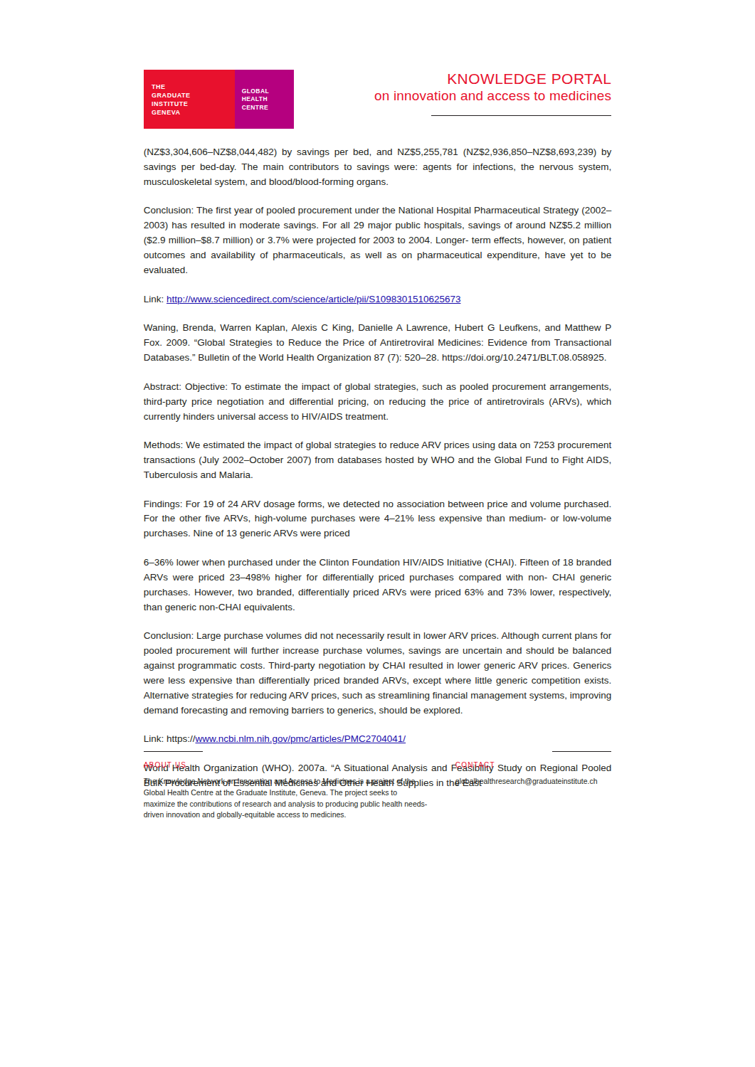The
Graduate
Institute
Geneva
Global
Health
Centre
KNOWLEDGE PORTAL
on innovation and access to medicines
(NZ$3,304,606–NZ$8,044,482) by savings per bed, and NZ$5,255,781 (NZ$2,936,850–NZ$8,693,239) by savings per bed-day. The main contributors to savings were: agents for infections, the nervous system, musculoskeletal system, and blood/blood-forming organs.
Conclusion: The first year of pooled procurement under the National Hospital Pharmaceutical Strategy (2002–2003) has resulted in moderate savings. For all 29 major public hospitals, savings of around NZ$5.2 million ($2.9 million–$8.7 million) or 3.7% were projected for 2003 to 2004. Longer- term effects, however, on patient outcomes and availability of pharmaceuticals, as well as on pharmaceutical expenditure, have yet to be evaluated.
Link: http://www.sciencedirect.com/science/article/pii/S1098301510625673
Waning, Brenda, Warren Kaplan, Alexis C King, Danielle A Lawrence, Hubert G Leufkens, and Matthew P Fox. 2009. “Global Strategies to Reduce the Price of Antiretroviral Medicines: Evidence from Transactional Databases.” Bulletin of the World Health Organization 87 (7): 520–28. https://doi.org/10.2471/BLT.08.058925.
Abstract: Objective: To estimate the impact of global strategies, such as pooled procurement arrangements, third-party price negotiation and differential pricing, on reducing the price of antiretrovirals (ARVs), which currently hinders universal access to HIV/AIDS treatment.
Methods: We estimated the impact of global strategies to reduce ARV prices using data on 7253 procurement transactions (July 2002–October 2007) from databases hosted by WHO and the Global Fund to Fight AIDS, Tuberculosis and Malaria.
Findings: For 19 of 24 ARV dosage forms, we detected no association between price and volume purchased. For the other five ARVs, high-volume purchases were 4–21% less expensive than medium- or low-volume purchases. Nine of 13 generic ARVs were priced
6–36% lower when purchased under the Clinton Foundation HIV/AIDS Initiative (CHAI). Fifteen of 18 branded ARVs were priced 23–498% higher for differentially priced purchases compared with non- CHAI generic purchases. However, two branded, differentially priced ARVs were priced 63% and 73% lower, respectively, than generic non-CHAI equivalents.
Conclusion: Large purchase volumes did not necessarily result in lower ARV prices. Although current plans for pooled procurement will further increase purchase volumes, savings are uncertain and should be balanced against programmatic costs. Third-party negotiation by CHAI resulted in lower generic ARV prices. Generics were less expensive than differentially priced branded ARVs, except where little generic competition exists. Alternative strategies for reducing ARV prices, such as streamlining financial management systems, improving demand forecasting and removing barriers to generics, should be explored.
Link: https://www.ncbi.nlm.nih.gov/pmc/articles/PMC2704041/
World Health Organization (WHO). 2007a. “A Situational Analysis and Feasibility Study on Regional Pooled Bulk Procurement of Essential Medicines and Other Health Supplies in the East
About us
The Knowledge Network on Innovation and Access to Medicines is a project of the Global Health Centre at the Graduate Institute, Geneva. The project seeks to maximize the contributions of research and analysis to producing public health needs-driven innovation and globally-equitable access to medicines.
Contact
globalhealthresearch@graduateinstitute.ch